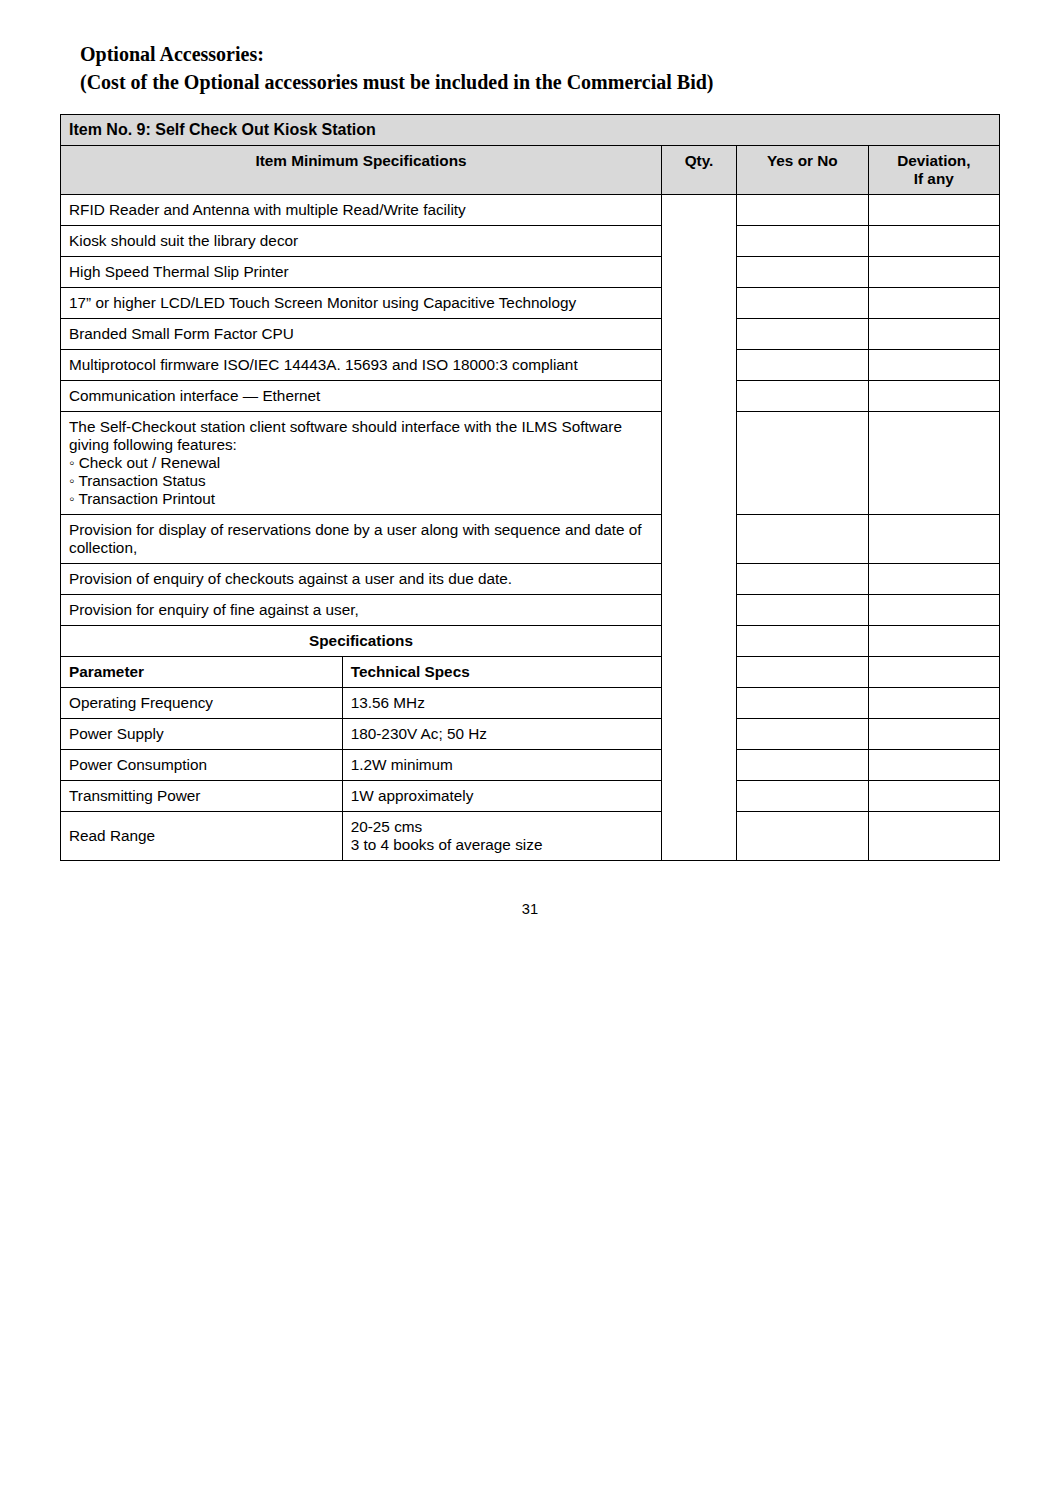Optional Accessories:
(Cost of the Optional accessories must be included in the Commercial Bid)
| Item No. 9: Self Check Out Kiosk Station |
| Item Minimum Specifications | Qty. | Yes or No | Deviation, If any |
| RFID Reader and Antenna with multiple Read/Write facility | | | |
| Kiosk should suit the library decor | | |
| High Speed Thermal Slip Printer | | |
| 17” or higher LCD/LED Touch Screen Monitor using Capacitive Technology | | |
| Branded Small Form Factor CPU | | |
| Multiprotocol firmware ISO/IEC 14443A. 15693 and ISO 18000:3 compliant | | |
| Communication interface — Ethernet | | |
| The Self-Checkout station client software should interface with the ILMS Software giving following features: ◦ Check out / Renewal ◦ Transaction Status ◦ Transaction Printout | | |
| Provision for display of reservations done by a user along with sequence and date of collection, | | |
| Provision of enquiry of checkouts against a user and its due date. | | |
| Provision for enquiry of fine against a user, | | |
| Specifications | | |
| Parameter | Technical Specs | | |
| Operating Frequency | 13.56 MHz | | |
| Power Supply | 180-230V Ac; 50 Hz | | |
| Power Consumption | 1.2W minimum | | |
| Transmitting Power | 1W approximately | | |
| Read Range | 20-25 cms 3 to 4 books of average size | | |
31